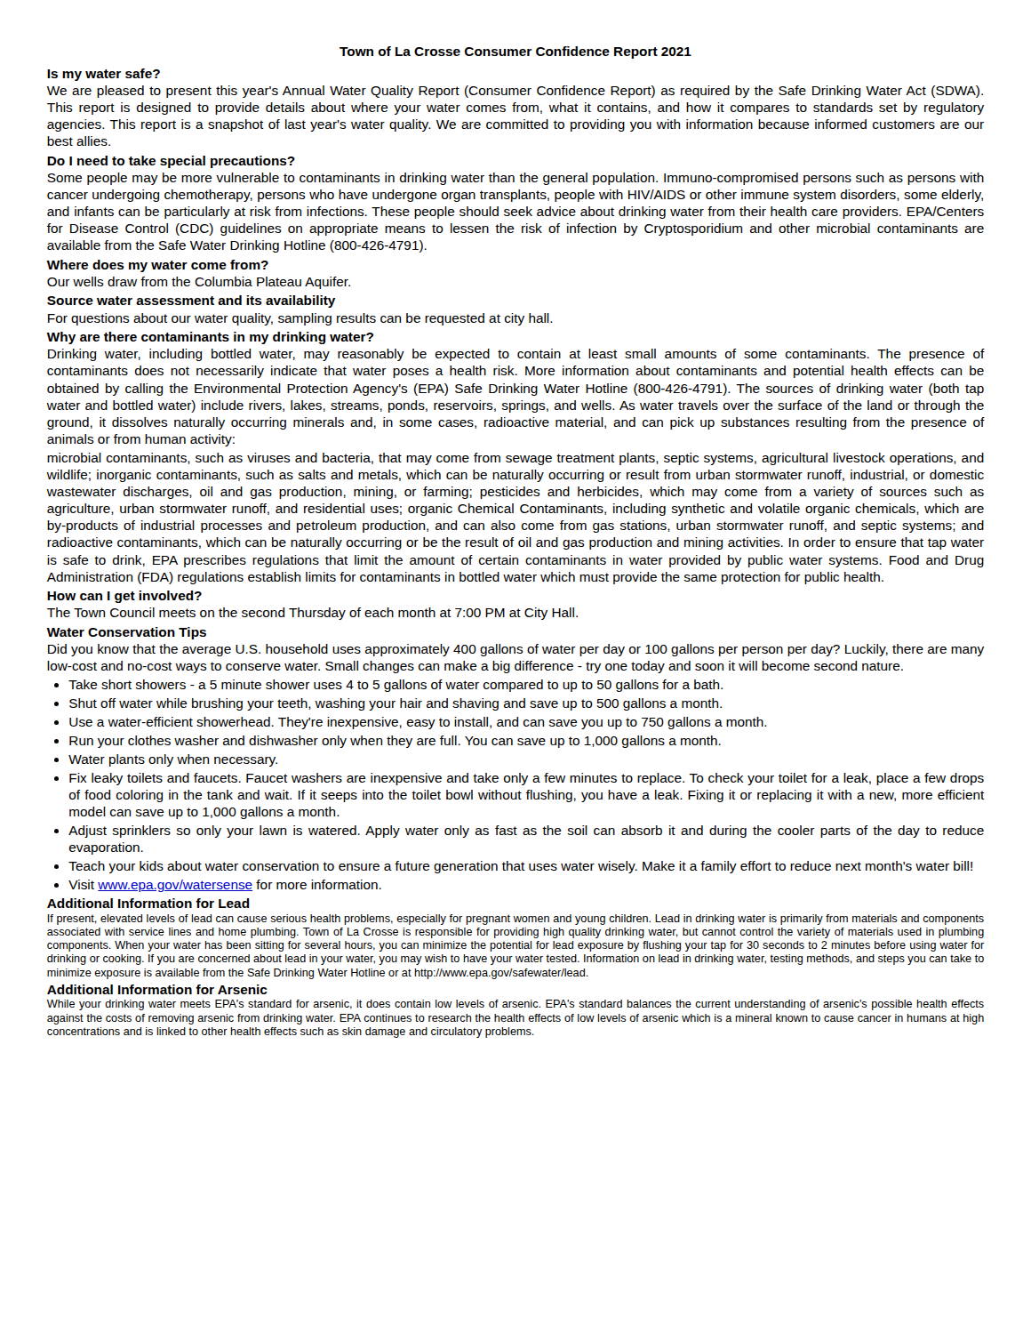Town of La Crosse Consumer Confidence Report 2021
Is my water safe?
We are pleased to present this year's Annual Water Quality Report (Consumer Confidence Report) as required by the Safe Drinking Water Act (SDWA). This report is designed to provide details about where your water comes from, what it contains, and how it compares to standards set by regulatory agencies. This report is a snapshot of last year's water quality. We are committed to providing you with information because informed customers are our best allies.
Do I need to take special precautions?
Some people may be more vulnerable to contaminants in drinking water than the general population. Immuno-compromised persons such as persons with cancer undergoing chemotherapy, persons who have undergone organ transplants, people with HIV/AIDS or other immune system disorders, some elderly, and infants can be particularly at risk from infections. These people should seek advice about drinking water from their health care providers. EPA/Centers for Disease Control (CDC) guidelines on appropriate means to lessen the risk of infection by Cryptosporidium and other microbial contaminants are available from the Safe Water Drinking Hotline (800-426-4791).
Where does my water come from?
Our wells draw from the Columbia Plateau Aquifer.
Source water assessment and its availability
For questions about our water quality, sampling results can be requested at city hall.
Why are there contaminants in my drinking water?
Drinking water, including bottled water, may reasonably be expected to contain at least small amounts of some contaminants. The presence of contaminants does not necessarily indicate that water poses a health risk. More information about contaminants and potential health effects can be obtained by calling the Environmental Protection Agency's (EPA) Safe Drinking Water Hotline (800-426-4791). The sources of drinking water (both tap water and bottled water) include rivers, lakes, streams, ponds, reservoirs, springs, and wells. As water travels over the surface of the land or through the ground, it dissolves naturally occurring minerals and, in some cases, radioactive material, and can pick up substances resulting from the presence of animals or from human activity:
microbial contaminants, such as viruses and bacteria, that may come from sewage treatment plants, septic systems, agricultural livestock operations, and wildlife; inorganic contaminants, such as salts and metals, which can be naturally occurring or result from urban stormwater runoff, industrial, or domestic wastewater discharges, oil and gas production, mining, or farming; pesticides and herbicides, which may come from a variety of sources such as agriculture, urban stormwater runoff, and residential uses; organic Chemical Contaminants, including synthetic and volatile organic chemicals, which are by-products of industrial processes and petroleum production, and can also come from gas stations, urban stormwater runoff, and septic systems; and radioactive contaminants, which can be naturally occurring or be the result of oil and gas production and mining activities. In order to ensure that tap water is safe to drink, EPA prescribes regulations that limit the amount of certain contaminants in water provided by public water systems. Food and Drug Administration (FDA) regulations establish limits for contaminants in bottled water which must provide the same protection for public health.
How can I get involved?
The Town Council meets on the second Thursday of each month at 7:00 PM at City Hall.
Water Conservation Tips
Did you know that the average U.S. household uses approximately 400 gallons of water per day or 100 gallons per person per day? Luckily, there are many low-cost and no-cost ways to conserve water. Small changes can make a big difference - try one today and soon it will become second nature.
Take short showers - a 5 minute shower uses 4 to 5 gallons of water compared to up to 50 gallons for a bath.
Shut off water while brushing your teeth, washing your hair and shaving and save up to 500 gallons a month.
Use a water-efficient showerhead. They're inexpensive, easy to install, and can save you up to 750 gallons a month.
Run your clothes washer and dishwasher only when they are full. You can save up to 1,000 gallons a month.
Water plants only when necessary.
Fix leaky toilets and faucets. Faucet washers are inexpensive and take only a few minutes to replace. To check your toilet for a leak, place a few drops of food coloring in the tank and wait. If it seeps into the toilet bowl without flushing, you have a leak. Fixing it or replacing it with a new, more efficient model can save up to 1,000 gallons a month.
Adjust sprinklers so only your lawn is watered. Apply water only as fast as the soil can absorb it and during the cooler parts of the day to reduce evaporation.
Teach your kids about water conservation to ensure a future generation that uses water wisely. Make it a family effort to reduce next month's water bill!
Visit www.epa.gov/watersense for more information.
Additional Information for Lead
If present, elevated levels of lead can cause serious health problems, especially for pregnant women and young children. Lead in drinking water is primarily from materials and components associated with service lines and home plumbing. Town of La Crosse is responsible for providing high quality drinking water, but cannot control the variety of materials used in plumbing components. When your water has been sitting for several hours, you can minimize the potential for lead exposure by flushing your tap for 30 seconds to 2 minutes before using water for drinking or cooking. If you are concerned about lead in your water, you may wish to have your water tested. Information on lead in drinking water, testing methods, and steps you can take to minimize exposure is available from the Safe Drinking Water Hotline or at http://www.epa.gov/safewater/lead.
Additional Information for Arsenic
While your drinking water meets EPA's standard for arsenic, it does contain low levels of arsenic. EPA's standard balances the current understanding of arsenic's possible health effects against the costs of removing arsenic from drinking water. EPA continues to research the health effects of low levels of arsenic which is a mineral known to cause cancer in humans at high concentrations and is linked to other health effects such as skin damage and circulatory problems.